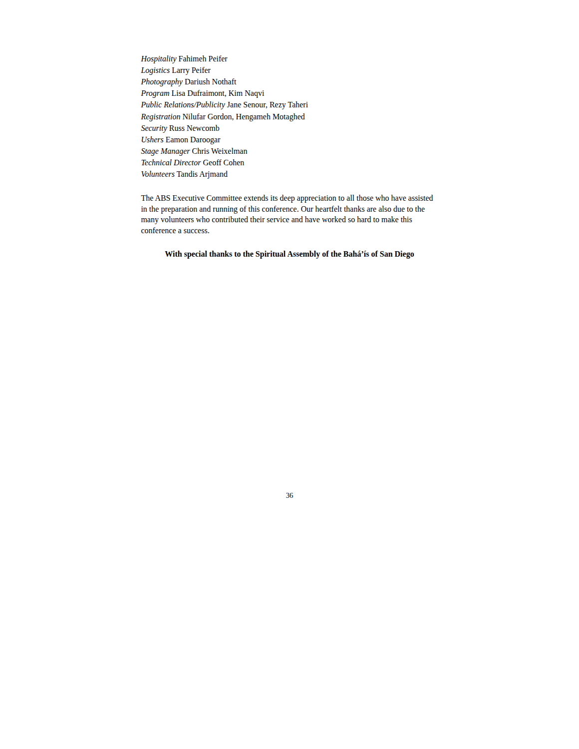Hospitality Fahimeh Peifer
Logistics Larry Peifer
Photography Dariush Nothaft
Program Lisa Dufraimont, Kim Naqvi
Public Relations/Publicity Jane Senour, Rezy Taheri
Registration Nilufar Gordon, Hengameh Motaghed
Security Russ Newcomb
Ushers Eamon Daroogar
Stage Manager Chris Weixelman
Technical Director Geoff Cohen
Volunteers Tandis Arjmand
The ABS Executive Committee extends its deep appreciation to all those who have assisted in the preparation and running of this conference. Our heartfelt thanks are also due to the many volunteers who contributed their service and have worked so hard to make this conference a success.
With special thanks to the Spiritual Assembly of the Baháʼís of San Diego
36